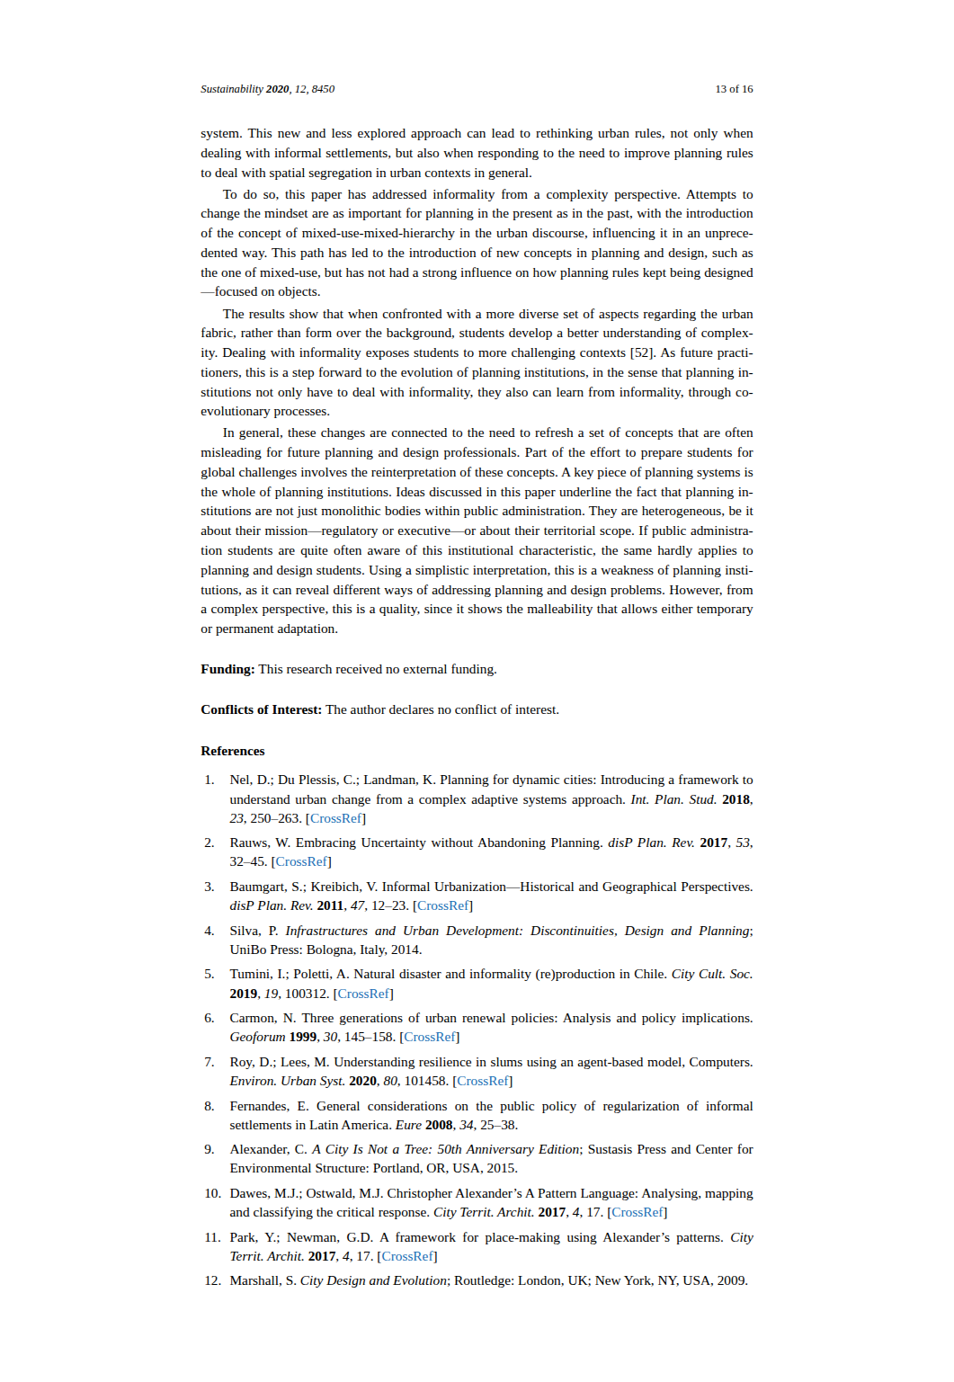Sustainability 2020, 12, 8450
13 of 16
system. This new and less explored approach can lead to rethinking urban rules, not only when dealing with informal settlements, but also when responding to the need to improve planning rules to deal with spatial segregation in urban contexts in general.
To do so, this paper has addressed informality from a complexity perspective. Attempts to change the mindset are as important for planning in the present as in the past, with the introduction of the concept of mixed-use-mixed-hierarchy in the urban discourse, influencing it in an unprecedented way. This path has led to the introduction of new concepts in planning and design, such as the one of mixed-use, but has not had a strong influence on how planning rules kept being designed—focused on objects.
The results show that when confronted with a more diverse set of aspects regarding the urban fabric, rather than form over the background, students develop a better understanding of complexity. Dealing with informality exposes students to more challenging contexts [52]. As future practitioners, this is a step forward to the evolution of planning institutions, in the sense that planning institutions not only have to deal with informality, they also can learn from informality, through co-evolutionary processes.
In general, these changes are connected to the need to refresh a set of concepts that are often misleading for future planning and design professionals. Part of the effort to prepare students for global challenges involves the reinterpretation of these concepts. A key piece of planning systems is the whole of planning institutions. Ideas discussed in this paper underline the fact that planning institutions are not just monolithic bodies within public administration. They are heterogeneous, be it about their mission—regulatory or executive—or about their territorial scope. If public administration students are quite often aware of this institutional characteristic, the same hardly applies to planning and design students. Using a simplistic interpretation, this is a weakness of planning institutions, as it can reveal different ways of addressing planning and design problems. However, from a complex perspective, this is a quality, since it shows the malleability that allows either temporary or permanent adaptation.
Funding: This research received no external funding.
Conflicts of Interest: The author declares no conflict of interest.
References
Nel, D.; Du Plessis, C.; Landman, K. Planning for dynamic cities: Introducing a framework to understand urban change from a complex adaptive systems approach. Int. Plan. Stud. 2018, 23, 250–263. [CrossRef]
Rauws, W. Embracing Uncertainty without Abandoning Planning. disP Plan. Rev. 2017, 53, 32–45. [CrossRef]
Baumgart, S.; Kreibich, V. Informal Urbanization—Historical and Geographical Perspectives. disP Plan. Rev. 2011, 47, 12–23. [CrossRef]
Silva, P. Infrastructures and Urban Development: Discontinuities, Design and Planning; UniBo Press: Bologna, Italy, 2014.
Tumini, I.; Poletti, A. Natural disaster and informality (re)production in Chile. City Cult. Soc. 2019, 19, 100312. [CrossRef]
Carmon, N. Three generations of urban renewal policies: Analysis and policy implications. Geoforum 1999, 30, 145–158. [CrossRef]
Roy, D.; Lees, M. Understanding resilience in slums using an agent-based model, Computers. Environ. Urban Syst. 2020, 80, 101458. [CrossRef]
Fernandes, E. General considerations on the public policy of regularization of informal settlements in Latin America. Eure 2008, 34, 25–38.
Alexander, C. A City Is Not a Tree: 50th Anniversary Edition; Sustasis Press and Center for Environmental Structure: Portland, OR, USA, 2015.
Dawes, M.J.; Ostwald, M.J. Christopher Alexander’s A Pattern Language: Analysing, mapping and classifying the critical response. City Territ. Archit. 2017, 4, 17. [CrossRef]
Park, Y.; Newman, G.D. A framework for place-making using Alexander’s patterns. City Territ. Archit. 2017, 4, 17. [CrossRef]
Marshall, S. City Design and Evolution; Routledge: London, UK; New York, NY, USA, 2009.